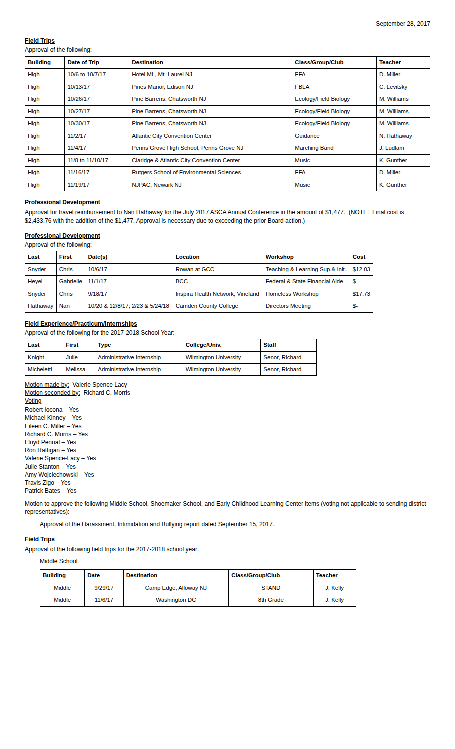September 28, 2017
Field Trips
Approval of the following:
| Building | Date of Trip | Destination | Class/Group/Club | Teacher |
| --- | --- | --- | --- | --- |
| High | 10/6 to 10/7/17 | Hotel ML, Mt. Laurel NJ | FFA | D. Miller |
| High | 10/13/17 | Pines Manor, Edison NJ | FBLA | C. Levitsky |
| High | 10/26/17 | Pine Barrens, Chatsworth NJ | Ecology/Field Biology | M. Williams |
| High | 10/27/17 | Pine Barrens, Chatsworth NJ | Ecology/Field Biology | M. Williams |
| High | 10/30/17 | Pine Barrens, Chatsworth NJ | Ecology/Field Biology | M. Williams |
| High | 11/2/17 | Atlantic City Convention Center | Guidance | N. Hathaway |
| High | 11/4/17 | Penns Grove High School, Penns Grove NJ | Marching Band | J. Ludlam |
| High | 11/8 to 11/10/17 | Claridge & Atlantic City Convention Center | Music | K. Gunther |
| High | 11/16/17 | Rutgers School of Environmental Sciences | FFA | D. Miller |
| High | 11/19/17 | NJPAC, Newark NJ | Music | K. Gunther |
Professional Development
Approval for travel reimbursement to Nan Hathaway for the July 2017 ASCA Annual Conference in the amount of $1,477. (NOTE: Final cost is $2,433.76 with the addition of the $1,477. Approval is necessary due to exceeding the prior Board action.)
Professional Development
Approval of the following:
| Last | First | Date(s) | Location | Workshop | Cost |
| --- | --- | --- | --- | --- | --- |
| Snyder | Chris | 10/6/17 | Rowan at GCC | Teaching & Learning Sup.& Init. | $12.03 |
| Heyel | Gabrielle | 11/1/17 | BCC | Federal & State Financial Aide | $- |
| Snyder | Chris | 9/18/17 | Inspira Health Network, Vineland | Homeless Workshop | $17.73 |
| Hathaway | Nan | 10/20 & 12/8/17; 2/23 & 5/24/18 | Camden County College | Directors Meeting | $- |
Field Experience/Practicum/Internships
Approval of the following for the 2017-2018 School Year:
| Last | First | Type | College/Univ. | Staff |
| --- | --- | --- | --- | --- |
| Knight | Julie | Administrative Internship | Wilmington University | Senor, Richard |
| Micheletti | Melissa | Administrative Internship | Wilmington University | Senor, Richard |
Motion made by: Valerie Spence Lacy
Motion seconded by: Richard C. Morris
Voting
Robert Iocona – Yes
Michael Kinney – Yes
Eileen C. Miller – Yes
Richard C. Morris – Yes
Floyd Pennal – Yes
Ron Rattigan – Yes
Valerie Spence-Lacy – Yes
Julie Stanton – Yes
Amy Wojciechowski – Yes
Travis Zigo – Yes
Patrick Bates – Yes
Motion to approve the following Middle School, Shoemaker School, and Early Childhood Learning Center items (voting not applicable to sending district representatives):
Approval of the Harassment, Intimidation and Bullying report dated September 15, 2017.
Field Trips
Approval of the following field trips for the 2017-2018 school year:
Middle School
| Building | Date | Destination | Class/Group/Club | Teacher |
| --- | --- | --- | --- | --- |
| Middle | 9/29/17 | Camp Edge, Alloway NJ | STAND | J. Kelly |
| Middle | 11/6/17 | Washington DC | 8th Grade | J. Kelly |